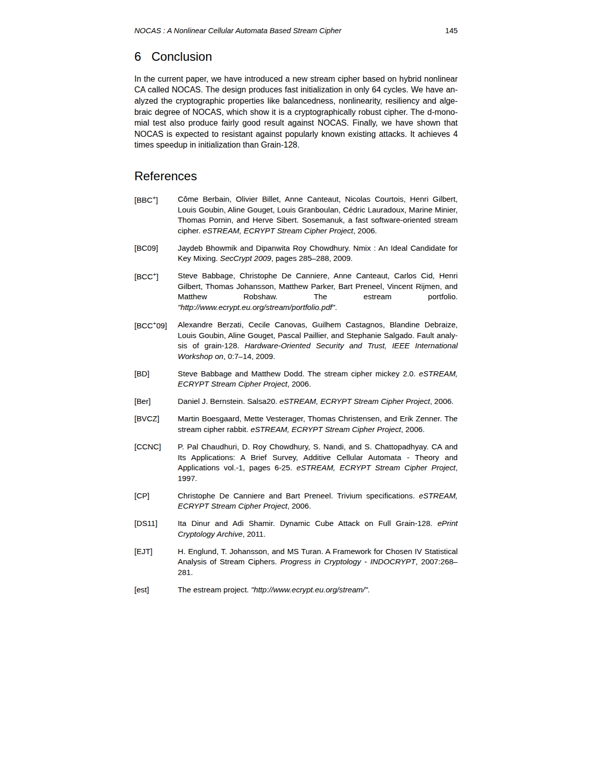NOCAS : A Nonlinear Cellular Automata Based Stream Cipher 145
6 Conclusion
In the current paper, we have introduced a new stream cipher based on hybrid nonlinear CA called NOCAS. The design produces fast initialization in only 64 cycles. We have analyzed the cryptographic properties like balancedness, nonlinearity, resiliency and algebraic degree of NOCAS, which show it is a cryptographically robust cipher. The d-monomial test also produce fairly good result against NOCAS. Finally, we have shown that NOCAS is expected to resistant against popularly known existing attacks. It achieves 4 times speedup in initialization than Grain-128.
References
[BBC+]
Côme Berbain, Olivier Billet, Anne Canteaut, Nicolas Courtois, Henri Gilbert, Louis Goubin, Aline Gouget, Louis Granboulan, Cédric Lauradoux, Marine Minier, Thomas Pornin, and Herve Sibert. Sosemanuk, a fast software-oriented stream cipher. eSTREAM, ECRYPT Stream Cipher Project, 2006.
[BC09]
Jaydeb Bhowmik and Dipanwita Roy Chowdhury. Nmix : An Ideal Candidate for Key Mixing. SecCrypt 2009, pages 285–288, 2009.
[BCC+]
Steve Babbage, Christophe De Canniere, Anne Canteaut, Carlos Cid, Henri Gilbert, Thomas Johansson, Matthew Parker, Bart Preneel, Vincent Rijmen, and Matthew Robshaw. The estream portfolio. "http://www.ecrypt.eu.org/stream/portfolio.pdf".
[BCC+09]
Alexandre Berzati, Cecile Canovas, Guilhem Castagnos, Blandine Debraize, Louis Goubin, Aline Gouget, Pascal Paillier, and Stephanie Salgado. Fault analysis of grain-128. Hardware-Oriented Security and Trust, IEEE International Workshop on, 0:7–14, 2009.
[BD]
Steve Babbage and Matthew Dodd. The stream cipher mickey 2.0. eSTREAM, ECRYPT Stream Cipher Project, 2006.
[Ber]
Daniel J. Bernstein. Salsa20. eSTREAM, ECRYPT Stream Cipher Project, 2006.
[BVCZ]
Martin Boesgaard, Mette Vesterager, Thomas Christensen, and Erik Zenner. The stream cipher rabbit. eSTREAM, ECRYPT Stream Cipher Project, 2006.
[CCNC]
P. Pal Chaudhuri, D. Roy Chowdhury, S. Nandi, and S. Chattopadhyay. CA and Its Applications: A Brief Survey, Additive Cellular Automata - Theory and Applications vol.-1, pages 6-25. eSTREAM, ECRYPT Stream Cipher Project, 1997.
[CP]
Christophe De Canniere and Bart Preneel. Trivium specifications. eSTREAM, ECRYPT Stream Cipher Project, 2006.
[DS11]
Ita Dinur and Adi Shamir. Dynamic Cube Attack on Full Grain-128. ePrint Cryptology Archive, 2011.
[EJT]
H. Englund, T. Johansson, and MS Turan. A Framework for Chosen IV Statistical Analysis of Stream Ciphers. Progress in Cryptology - INDOCRYPT, 2007:268–281.
[est]
The estream project. "http://www.ecrypt.eu.org/stream/".